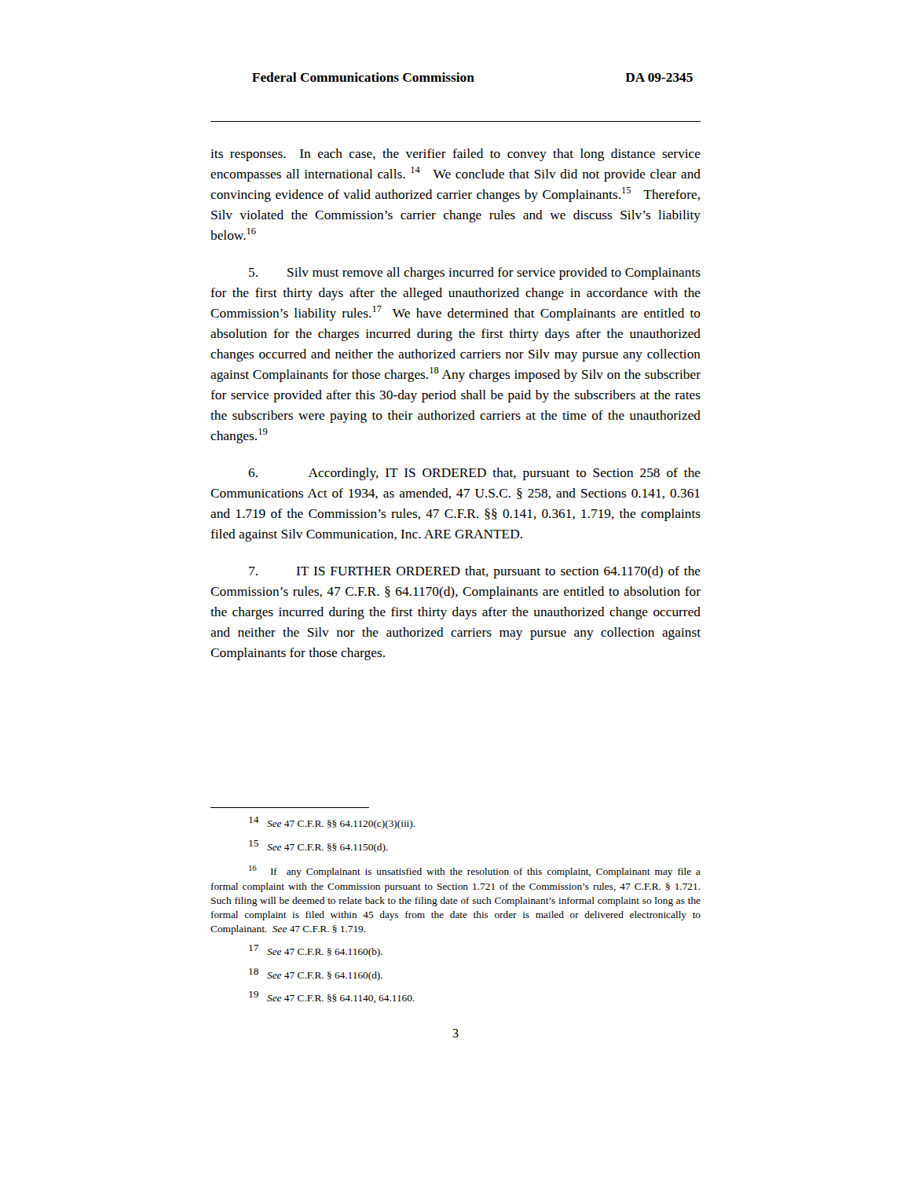Federal Communications Commission DA 09-2345
its responses. In each case, the verifier failed to convey that long distance service encompasses all international calls. 14 We conclude that Silv did not provide clear and convincing evidence of valid authorized carrier changes by Complainants.15 Therefore, Silv violated the Commission’s carrier change rules and we discuss Silv’s liability below.16
5. Silv must remove all charges incurred for service provided to Complainants for the first thirty days after the alleged unauthorized change in accordance with the Commission’s liability rules.17 We have determined that Complainants are entitled to absolution for the charges incurred during the first thirty days after the unauthorized changes occurred and neither the authorized carriers nor Silv may pursue any collection against Complainants for those charges.18 Any charges imposed by Silv on the subscriber for service provided after this 30-day period shall be paid by the subscribers at the rates the subscribers were paying to their authorized carriers at the time of the unauthorized changes.19
6. Accordingly, IT IS ORDERED that, pursuant to Section 258 of the Communications Act of 1934, as amended, 47 U.S.C. § 258, and Sections 0.141, 0.361 and 1.719 of the Commission’s rules, 47 C.F.R. §§ 0.141, 0.361, 1.719, the complaints filed against Silv Communication, Inc. ARE GRANTED.
7. IT IS FURTHER ORDERED that, pursuant to section 64.1170(d) of the Commission’s rules, 47 C.F.R. § 64.1170(d), Complainants are entitled to absolution for the charges incurred during the first thirty days after the unauthorized change occurred and neither the Silv nor the authorized carriers may pursue any collection against Complainants for those charges.
14
See 47 C.F.R. §§ 64.1120(c)(3)(iii).
15
See 47 C.F.R. §§ 64.1150(d).
16 If any Complainant is unsatisfied with the resolution of this complaint, Complainant may file a formal complaint with the Commission pursuant to Section 1.721 of the Commission’s rules, 47 C.F.R. § 1.721. Such filing will be deemed to relate back to the filing date of such Complainant’s informal complaint so long as the formal complaint is filed within 45 days from the date this order is mailed or delivered electronically to Complainant. See 47 C.F.R. § 1.719.
17
See 47 C.F.R. § 64.1160(b).
18
See 47 C.F.R. § 64.1160(d).
19
See 47 C.F.R. §§ 64.1140, 64.1160.
3